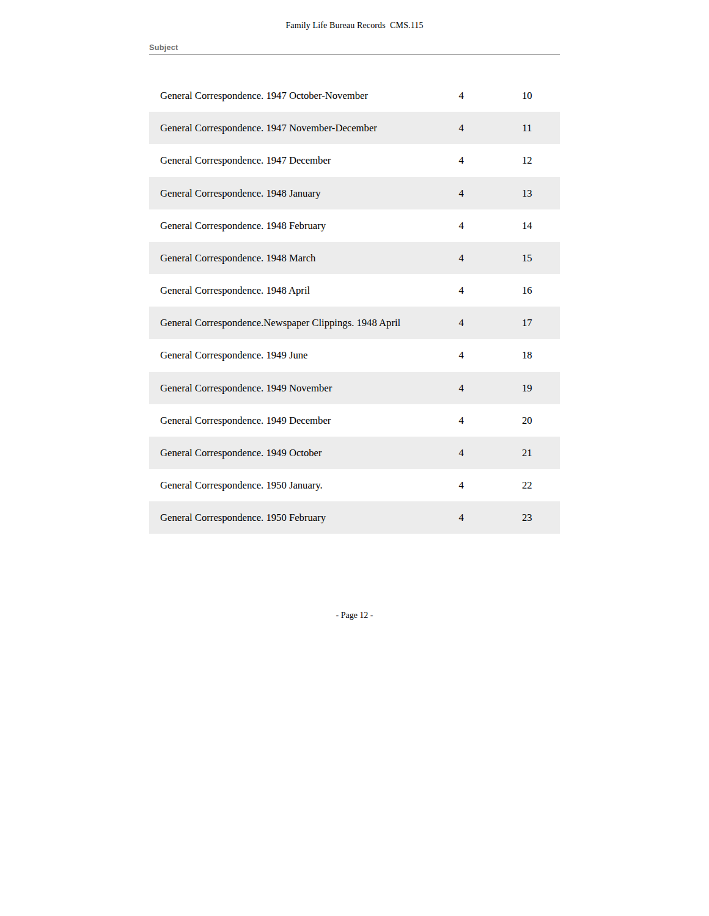Family Life Bureau Records CMS.115
Subject
| General Correspondence. 1947 October-November | 4 | 10 |
| General Correspondence. 1947 November-December | 4 | 11 |
| General Correspondence. 1947 December | 4 | 12 |
| General Correspondence. 1948 January | 4 | 13 |
| General Correspondence. 1948 February | 4 | 14 |
| General Correspondence. 1948 March | 4 | 15 |
| General Correspondence. 1948 April | 4 | 16 |
| General Correspondence.Newspaper Clippings. 1948 April | 4 | 17 |
| General Correspondence. 1949 June | 4 | 18 |
| General Correspondence. 1949 November | 4 | 19 |
| General Correspondence. 1949 December | 4 | 20 |
| General Correspondence. 1949 October | 4 | 21 |
| General Correspondence. 1950 January. | 4 | 22 |
| General Correspondence. 1950 February | 4 | 23 |
- Page 12 -